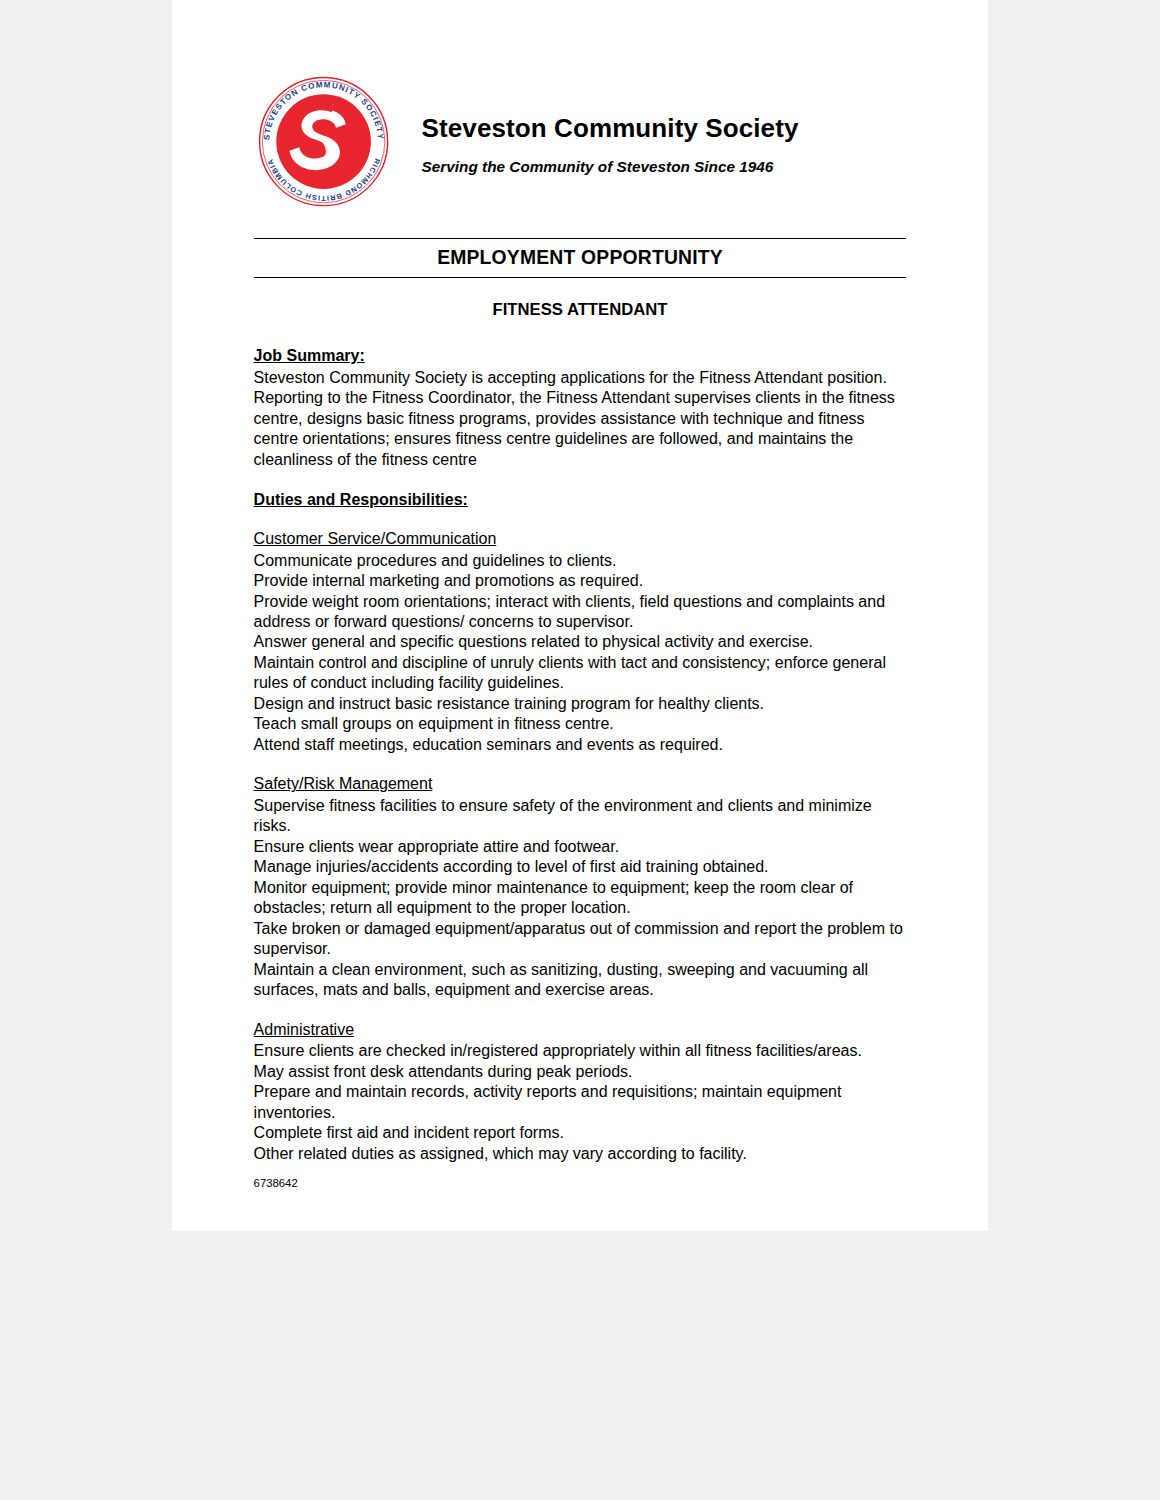STEVESTON COMMUNITY SOCIETY RICHMOND BRITISH COLUMBIA
Steveston Community Society
Serving the Community of Steveston Since 1946
EMPLOYMENT OPPORTUNITY
FITNESS ATTENDANT
Job Summary:
Steveston Community Society is accepting applications for the Fitness Attendant position. Reporting to the Fitness Coordinator, the Fitness Attendant supervises clients in the fitness centre, designs basic fitness programs, provides assistance with technique and fitness centre orientations; ensures fitness centre guidelines are followed, and maintains the cleanliness of the fitness centre
Duties and Responsibilities:
Customer Service/Communication
Communicate procedures and guidelines to clients.
Provide internal marketing and promotions as required.
Provide weight room orientations; interact with clients, field questions and complaints and address or forward questions/ concerns to supervisor.
Answer general and specific questions related to physical activity and exercise.
Maintain control and discipline of unruly clients with tact and consistency; enforce general rules of conduct including facility guidelines.
Design and instruct basic resistance training program for healthy clients.
Teach small groups on equipment in fitness centre.
Attend staff meetings, education seminars and events as required.
Safety/Risk Management
Supervise fitness facilities to ensure safety of the environment and clients and minimize risks.
Ensure clients wear appropriate attire and footwear.
Manage injuries/accidents according to level of first aid training obtained.
Monitor equipment; provide minor maintenance to equipment; keep the room clear of obstacles; return all equipment to the proper location.
Take broken or damaged equipment/apparatus out of commission and report the problem to supervisor.
Maintain a clean environment, such as sanitizing, dusting, sweeping and vacuuming all surfaces, mats and balls, equipment and exercise areas.
Administrative
Ensure clients are checked in/registered appropriately within all fitness facilities/areas.
May assist front desk attendants during peak periods.
Prepare and maintain records, activity reports and requisitions; maintain equipment inventories.
Complete first aid and incident report forms.
Other related duties as assigned, which may vary according to facility.
6738642